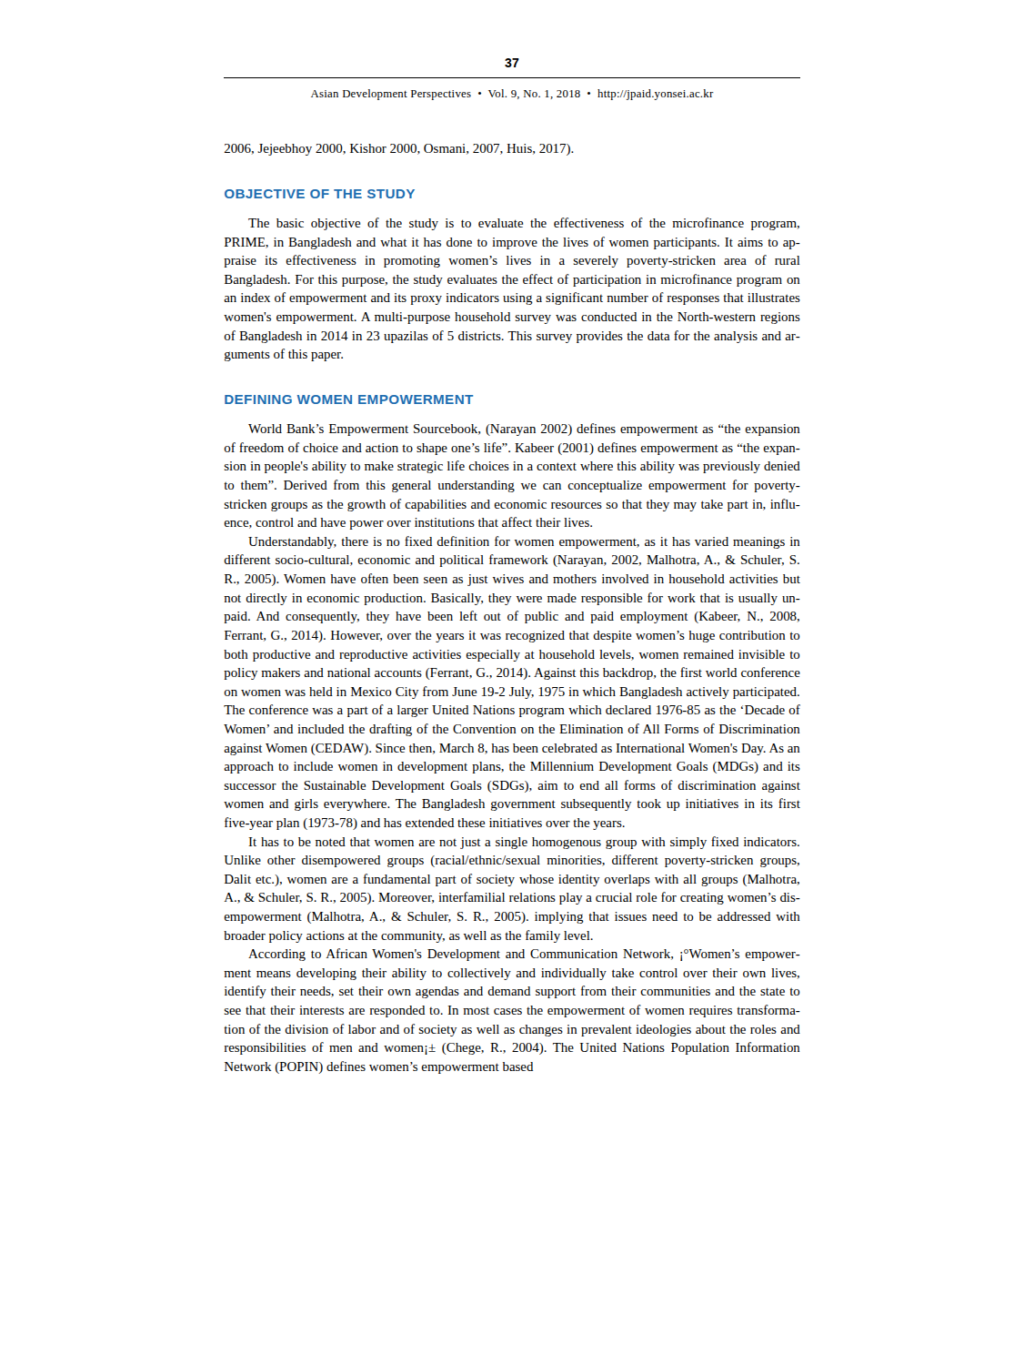37
Asian Development Perspectives • Vol. 9, No. 1, 2018 • http://jpaid.yonsei.ac.kr
2006, Jejeebhoy 2000, Kishor 2000, Osmani, 2007, Huis, 2017).
Objective of the Study
The basic objective of the study is to evaluate the effectiveness of the microfinance program, PRIME, in Bangladesh and what it has done to improve the lives of women participants. It aims to appraise its effectiveness in promoting women’s lives in a severely poverty-stricken area of rural Bangladesh. For this purpose, the study evaluates the effect of participation in microfinance program on an index of empowerment and its proxy indicators using a significant number of responses that illustrates women's empowerment. A multi-purpose household survey was conducted in the North-western regions of Bangladesh in 2014 in 23 upazilas of 5 districts. This survey provides the data for the analysis and arguments of this paper.
Defining Women Empowerment
World Bank’s Empowerment Sourcebook, (Narayan 2002) defines empowerment as “the expansion of freedom of choice and action to shape one’s life”. Kabeer (2001) defines empowerment as “the expansion in people's ability to make strategic life choices in a context where this ability was previously denied to them”. Derived from this general understanding we can conceptualize empowerment for poverty-stricken groups as the growth of capabilities and economic resources so that they may take part in, influence, control and have power over institutions that affect their lives.
Understandably, there is no fixed definition for women empowerment, as it has varied meanings in different socio-cultural, economic and political framework (Narayan, 2002, Malhotra, A., & Schuler, S. R., 2005). Women have often been seen as just wives and mothers involved in household activities but not directly in economic production. Basically, they were made responsible for work that is usually unpaid. And consequently, they have been left out of public and paid employment (Kabeer, N., 2008, Ferrant, G., 2014). However, over the years it was recognized that despite women’s huge contribution to both productive and reproductive activities especially at household levels, women remained invisible to policy makers and national accounts (Ferrant, G., 2014). Against this backdrop, the first world conference on women was held in Mexico City from June 19-2 July, 1975 in which Bangladesh actively participated. The conference was a part of a larger United Nations program which declared 1976-85 as the ‘Decade of Women’ and included the drafting of the Convention on the Elimination of All Forms of Discrimination against Women (CEDAW). Since then, March 8, has been celebrated as International Women's Day. As an approach to include women in development plans, the Millennium Development Goals (MDGs) and its successor the Sustainable Development Goals (SDGs), aim to end all forms of discrimination against women and girls everywhere. The Bangladesh government subsequently took up initiatives in its first five-year plan (1973-78) and has extended these initiatives over the years.
It has to be noted that women are not just a single homogenous group with simply fixed indicators. Unlike other disempowered groups (racial/ethnic/sexual minorities, different poverty-stricken groups, Dalit etc.), women are a fundamental part of society whose identity overlaps with all groups (Malhotra, A., & Schuler, S. R., 2005). Moreover, interfamilial relations play a crucial role for creating women’s disempowerment (Malhotra, A., & Schuler, S. R., 2005). implying that issues need to be addressed with broader policy actions at the community, as well as the family level.
According to African Women's Development and Communication Network, ¡°Women’s empowerment means developing their ability to collectively and individually take control over their own lives, identify their needs, set their own agendas and demand support from their communities and the state to see that their interests are responded to. In most cases the empowerment of women requires transformation of the division of labor and of society as well as changes in prevalent ideologies about the roles and responsibilities of men and women¡± (Chege, R., 2004). The United Nations Population Information Network (POPIN) defines women’s empowerment based